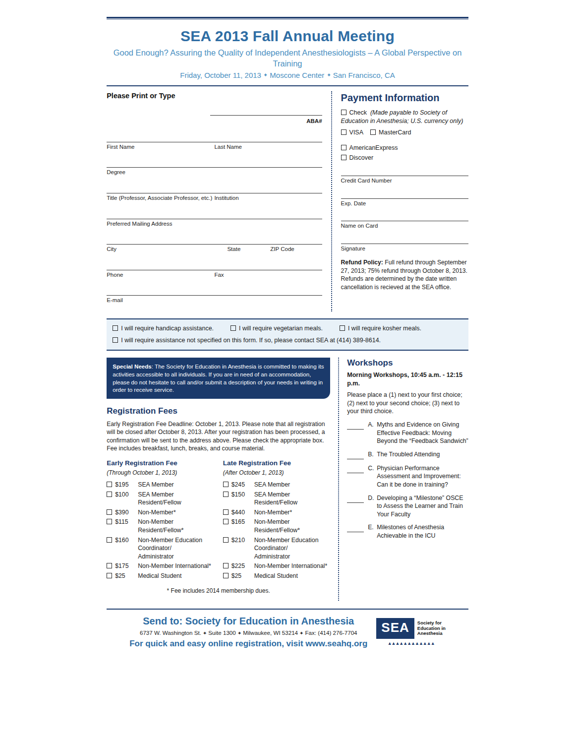SEA 2013 Fall Annual Meeting
Good Enough? Assuring the Quality of Independent Anesthesiologists – A Global Perspective on Training
Friday, October 11, 2013 ✦ Moscone Center ✦ San Francisco, CA
Please Print or Type
ABA#
First Name Last Name
Degree
Title (Professor, Associate Professor, etc.) Institution
Preferred Mailing Address
City State ZIP Code
Phone Fax
E-mail
Payment Information
Check (Made payable to Society of Education in Anesthesia; U.S. currency only)
VISA MasterCard AmericanExpress
Discover
Credit Card Number
Exp. Date
Name on Card
Signature
Refund Policy: Full refund through September 27, 2013; 75% refund through October 8, 2013. Refunds are determined by the date written cancellation is recieved at the SEA office.
I will require handicap assistance. I will require vegetarian meals. I will require kosher meals.
I will require assistance not specified on this form. If so, please contact SEA at (414) 389-8614.
Special Needs: The Society for Education in Anesthesia is committed to making its activities accessible to all individuals. If you are in need of an accommodation, please do not hesitate to call and/or submit a description of your needs in writing in order to receive service.
Registration Fees
Early Registration Fee Deadline: October 1, 2013. Please note that all registration will be closed after October 8, 2013. After your registration has been processed, a confirmation will be sent to the address above. Please check the appropriate box. Fee includes breakfast, lunch, breaks, and course material.
Early Registration Fee
(Through October 1, 2013)
$195 SEA Member
$100 SEA Member Resident/Fellow
$390 Non-Member*
$115 Non-Member Resident/Fellow*
$160 Non-Member Education Coordinator/
Administrator
$175 Non-Member International*
$25 Medical Student
Late Registration Fee
(After October 1, 2013)
$245 SEA Member
$150 SEA Member Resident/Fellow
$440 Non-Member*
$165 Non-Member Resident/Fellow*
$210 Non-Member Education Coordinator/
Administrator
$225 Non-Member International*
$25 Medical Student
* Fee includes 2014 membership dues.
Workshops
Morning Workshops, 10:45 a.m. - 12:15 p.m.
Please place a (1) next to your first choice; (2) next to your second choice; (3) next to your third choice.
A. Myths and Evidence on Giving Effective Feedback: Moving Beyond the “Feedback Sandwich”
B. The Troubled Attending
C. Physician Performance Assessment and Improvement: Can it be done in training?
D. Developing a “Milestone” OSCE to Assess the Learner and Train Your Faculty
E. Milestones of Anesthesia Achievable in the ICU
Send to: Society for Education in Anesthesia
6737 W. Washington St. ✦ Suite 1300 ✦ Milwaukee, WI 53214 ✦ Fax: (414) 276-7704
For quick and easy online registration, visit www.seahq.org
SEA Society for Education in Anesthesia
▲▲▲▲▲▲▲▲▲▲▲▲